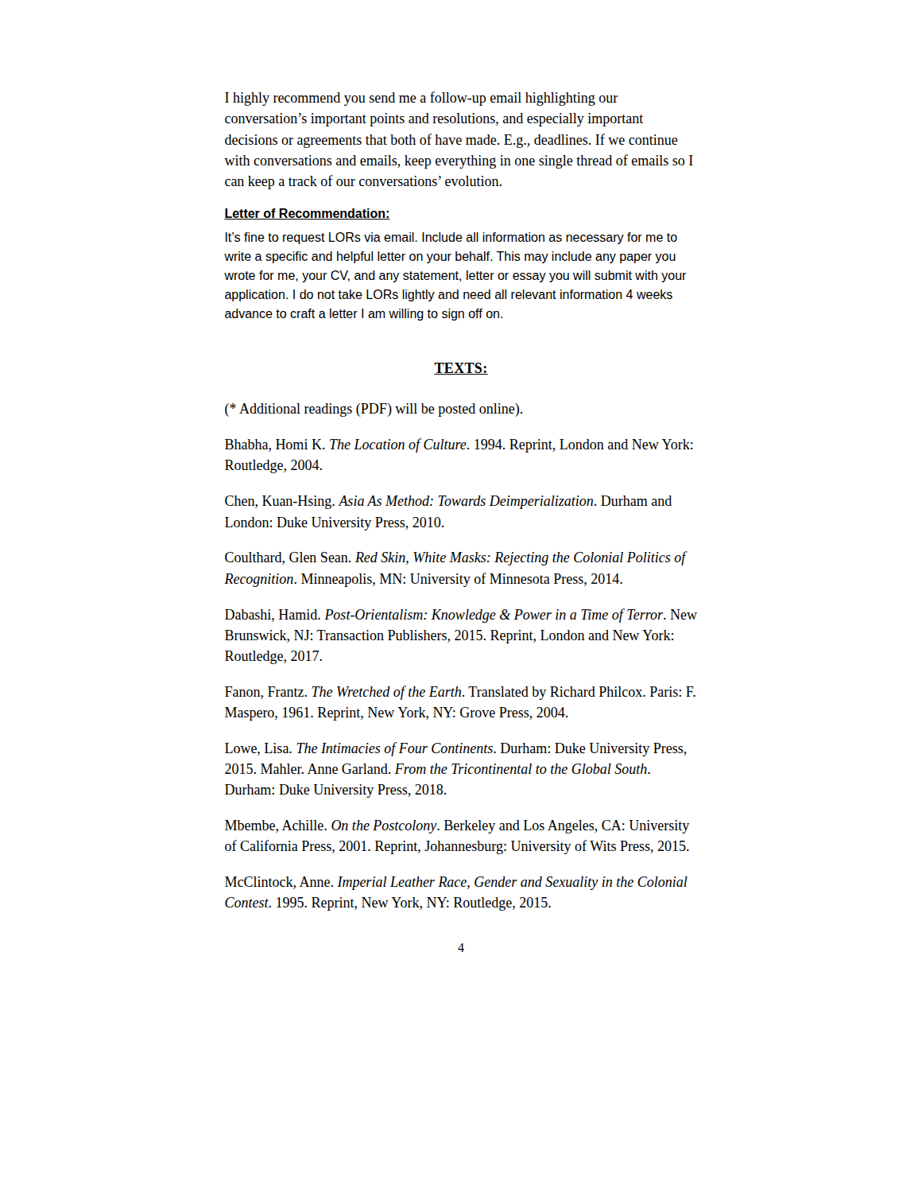I highly recommend you send me a follow-up email highlighting our conversation’s important points and resolutions, and especially important decisions or agreements that both of have made. E.g., deadlines. If we continue with conversations and emails, keep everything in one single thread of emails so I can keep a track of our conversations’ evolution.
Letter of Recommendation:
It’s fine to request LORs via email. Include all information as necessary for me to write a specific and helpful letter on your behalf. This may include any paper you wrote for me, your CV, and any statement, letter or essay you will submit with your application. I do not take LORs lightly and need all relevant information 4 weeks advance to craft a letter I am willing to sign off on.
TEXTS:
(* Additional readings (PDF) will be posted online).
Bhabha, Homi K. The Location of Culture. 1994. Reprint, London and New York: Routledge, 2004.
Chen, Kuan-Hsing. Asia As Method: Towards Deimperialization. Durham and London: Duke University Press, 2010.
Coulthard, Glen Sean. Red Skin, White Masks: Rejecting the Colonial Politics of Recognition. Minneapolis, MN: University of Minnesota Press, 2014.
Dabashi, Hamid. Post-Orientalism: Knowledge & Power in a Time of Terror. New Brunswick, NJ: Transaction Publishers, 2015. Reprint, London and New York: Routledge, 2017.
Fanon, Frantz. The Wretched of the Earth. Translated by Richard Philcox. Paris: F. Maspero, 1961. Reprint, New York, NY: Grove Press, 2004.
Lowe, Lisa. The Intimacies of Four Continents. Durham: Duke University Press, 2015. Mahler. Anne Garland. From the Tricontinental to the Global South. Durham: Duke University Press, 2018.
Mbembe, Achille. On the Postcolony. Berkeley and Los Angeles, CA: University of California Press, 2001. Reprint, Johannesburg: University of Wits Press, 2015.
McClintock, Anne. Imperial Leather Race, Gender and Sexuality in the Colonial Contest. 1995. Reprint, New York, NY: Routledge, 2015.
4